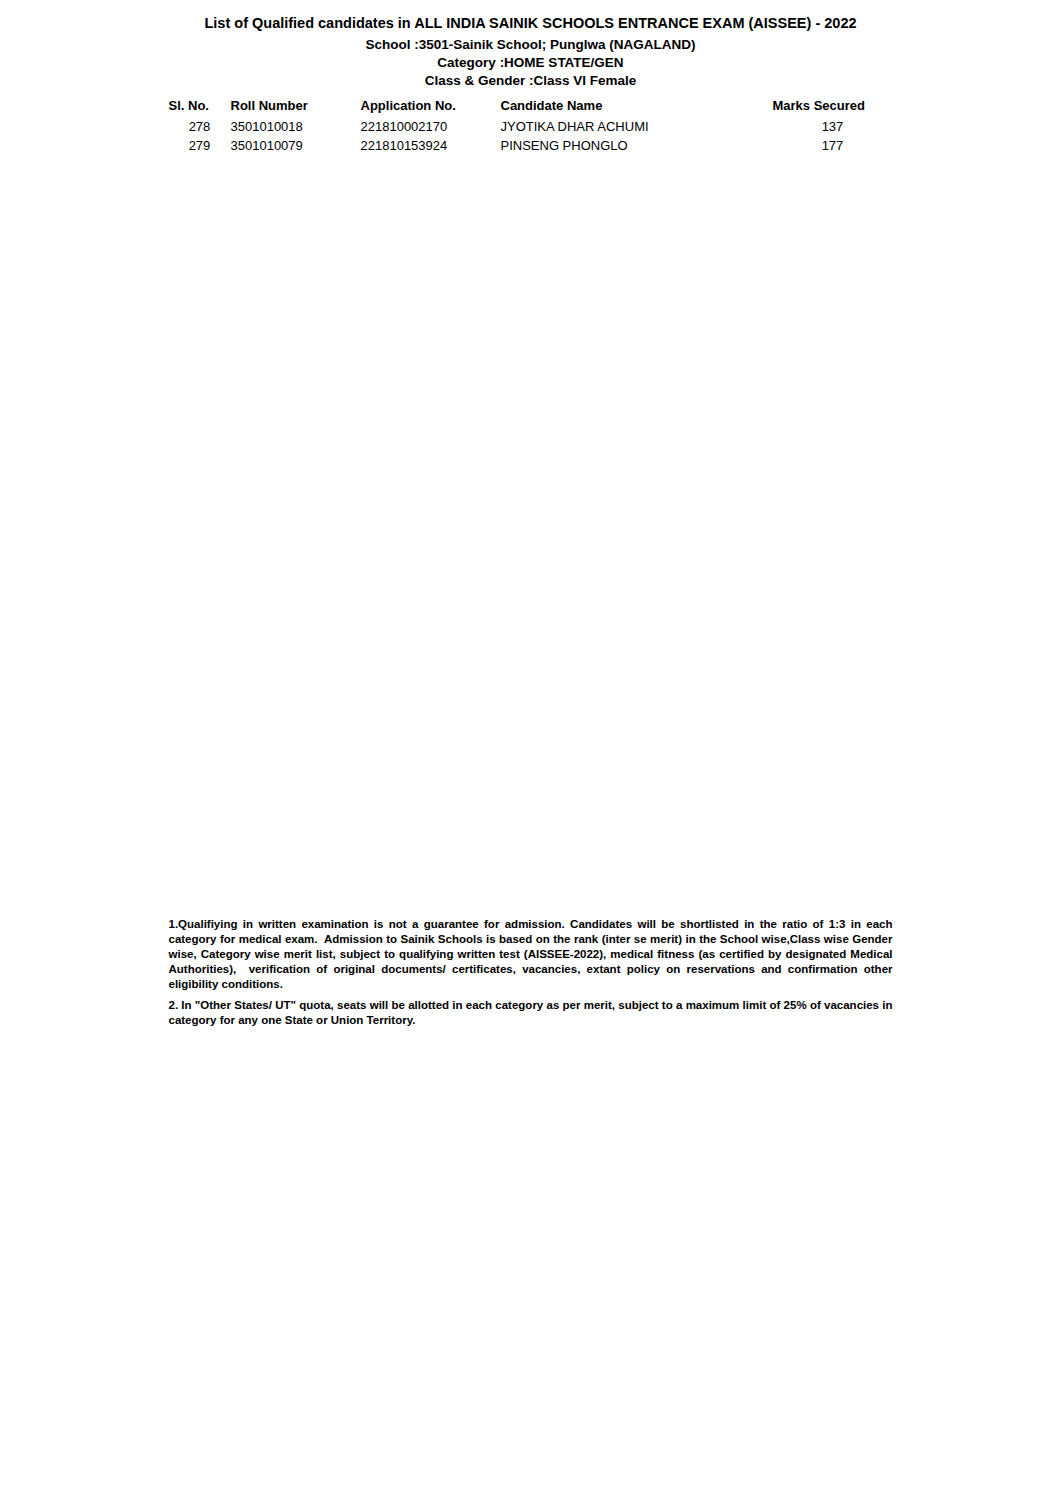List of Qualified candidates in ALL INDIA SAINIK SCHOOLS ENTRANCE EXAM (AISSEE) - 2022
School :3501-Sainik School; Punglwa (NAGALAND)
Category :HOME STATE/GEN
Class & Gender :Class VI Female
| Sl. No. | Roll Number | Application No. | Candidate Name | Marks Secured |
| --- | --- | --- | --- | --- |
| 278 | 3501010018 | 221810002170 | JYOTIKA DHAR ACHUMI | 137 |
| 279 | 3501010079 | 221810153924 | PINSENG PHONGLO | 177 |
1.Qualifiying in written examination is not a guarantee for admission. Candidates will be shortlisted in the ratio of 1:3 in each category for medical exam. Admission to Sainik Schools is based on the rank (inter se merit) in the School wise,Class wise Gender wise, Category wise merit list, subject to qualifying written test (AISSEE-2022), medical fitness (as certified by designated Medical Authorities), verification of original documents/ certificates, vacancies, extant policy on reservations and confirmation other eligibility conditions.
2. In "Other States/ UT" quota, seats will be allotted in each category as per merit, subject to a maximum limit of 25% of vacancies in category for any one State or Union Territory.